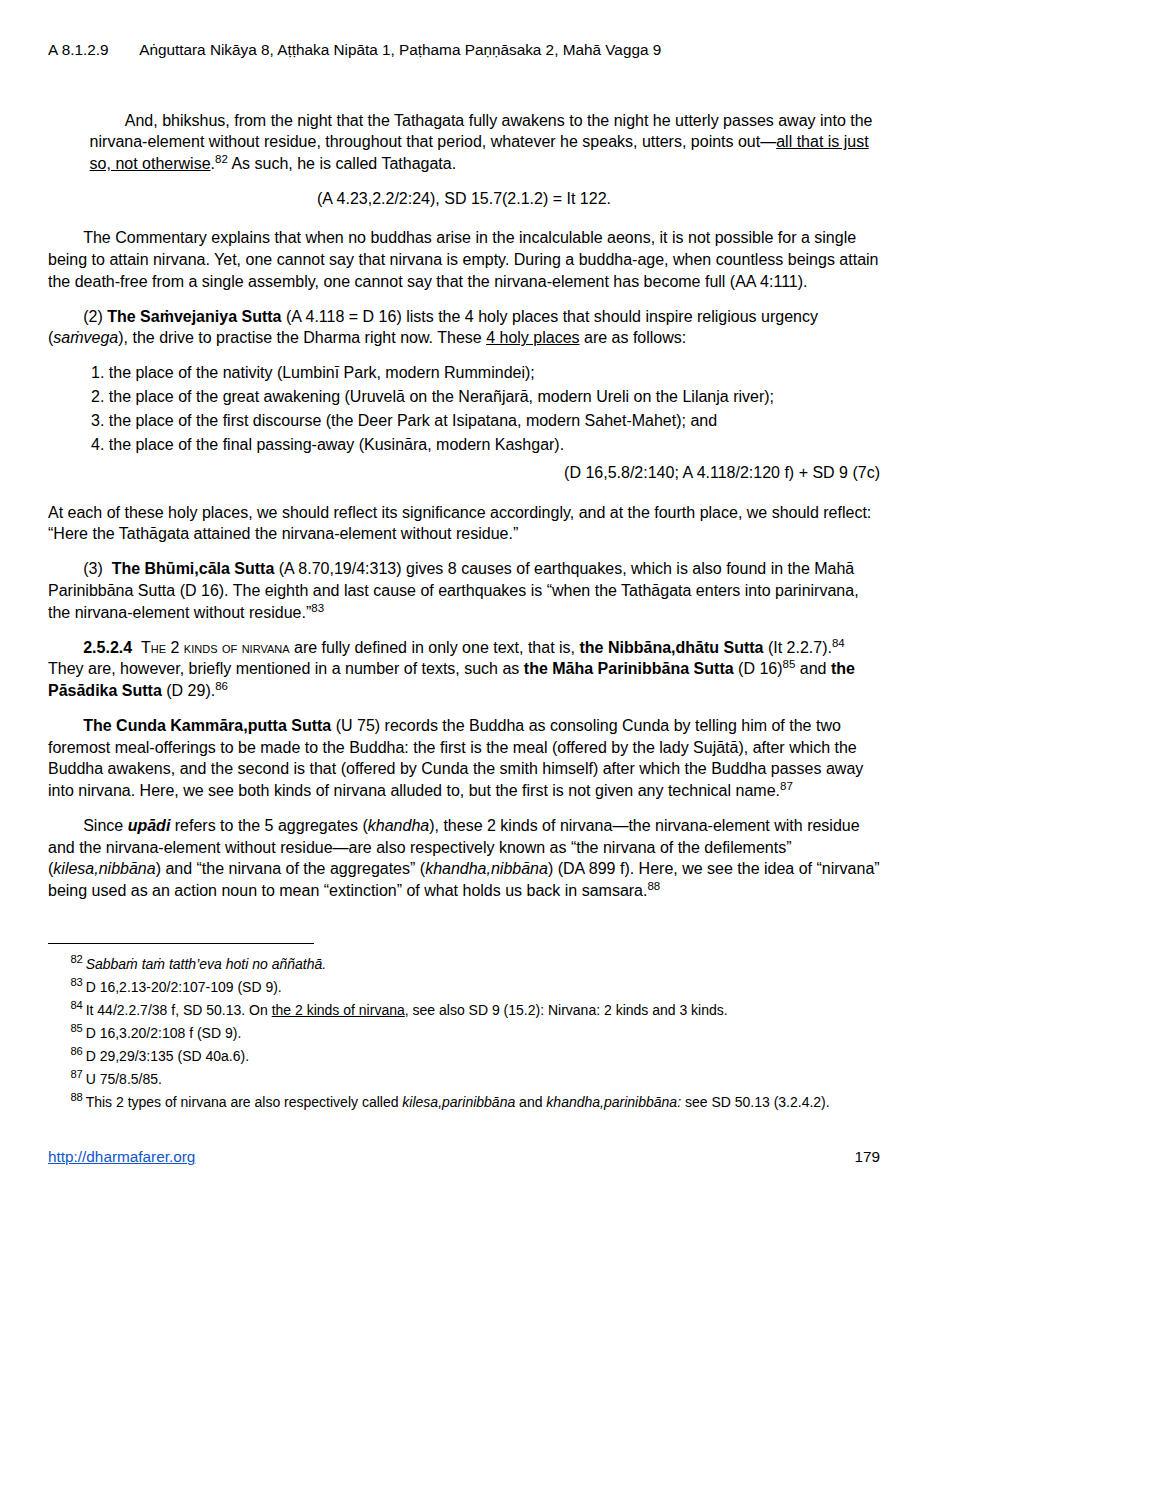A 8.1.2.9 Aṅguttara Nikāya 8, Aṭṭhaka Nipāta 1, Paṭhama Paṇṇāsaka 2, Mahā Vagga 9
And, bhikshus, from the night that the Tathagata fully awakens to the night he utterly passes away into the nirvana-element without residue, throughout that period, whatever he speaks, utters, points out—all that is just so, not otherwise.82 As such, he is called Tathagata.
(A 4.23,2.2/2:24), SD 15.7(2.1.2) = It 122.
The Commentary explains that when no buddhas arise in the incalculable aeons, it is not possible for a single being to attain nirvana. Yet, one cannot say that nirvana is empty. During a buddha-age, when countless beings attain the death-free from a single assembly, one cannot say that the nirvana-element has become full (AA 4:111).
(2) The Saṁvejaniya Sutta (A 4.118 = D 16) lists the 4 holy places that should inspire religious urgency (saṁvega), the drive to practise the Dharma right now. These 4 holy places are as follows:
the place of the nativity (Lumbinī Park, modern Rummindei);
the place of the great awakening (Uruvelā on the Nerañjarā, modern Ureli on the Lilanja river);
the place of the first discourse (the Deer Park at Isipatana, modern Sahet-Mahet); and
the place of the final passing-away (Kusināra, modern Kashgar).
(D 16,5.8/2:140; A 4.118/2:120 f) + SD 9 (7c)
At each of these holy places, we should reflect its significance accordingly, and at the fourth place, we should reflect: “Here the Tathāgata attained the nirvana-element without residue.”
(3) The Bhūmi,cāla Sutta (A 8.70,19/4:313) gives 8 causes of earthquakes, which is also found in the Mahā Parinibbāna Sutta (D 16). The eighth and last cause of earthquakes is “when the Tathāgata enters into parinirvana, the nirvana-element without residue.”83
2.5.2.4 The 2 kinds of nirvana are fully defined in only one text, that is, the Nibbāna,dhātu Sutta (It 2.2.7).84 They are, however, briefly mentioned in a number of texts, such as the Māha Parinibbāna Sutta (D 16)85 and the Pāsādika Sutta (D 29).86
The Cunda Kammāra,putta Sutta (U 75) records the Buddha as consoling Cunda by telling him of the two foremost meal-offerings to be made to the Buddha: the first is the meal (offered by the lady Sujātā), after which the Buddha awakens, and the second is that (offered by Cunda the smith himself) after which the Buddha passes away into nirvana. Here, we see both kinds of nirvana alluded to, but the first is not given any technical name.87
Since upādi refers to the 5 aggregates (khandha), these 2 kinds of nirvana—the nirvana-element with residue and the nirvana-element without residue—are also respectively known as “the nirvana of the defilements” (kilesa,nibbāna) and “the nirvana of the aggregates” (khandha,nibbāna) (DA 899 f). Here, we see the idea of “nirvana” being used as an action noun to mean “extinction” of what holds us back in samsara.88
82 Sabbaṁ taṁ tatth’eva hoti no aññathā.
83 D 16,2.13-20/2:107-109 (SD 9).
84 It 44/2.2.7/38 f, SD 50.13. On the 2 kinds of nirvana, see also SD 9 (15.2): Nirvana: 2 kinds and 3 kinds.
85 D 16,3.20/2:108 f (SD 9).
86 D 29,29/3:135 (SD 40a.6).
87 U 75/8.5/85.
88 This 2 types of nirvana are also respectively called kilesa,parinibbāna and khandha,parinibbāna: see SD 50.13 (3.2.4.2).
http://dharmafarer.org 179